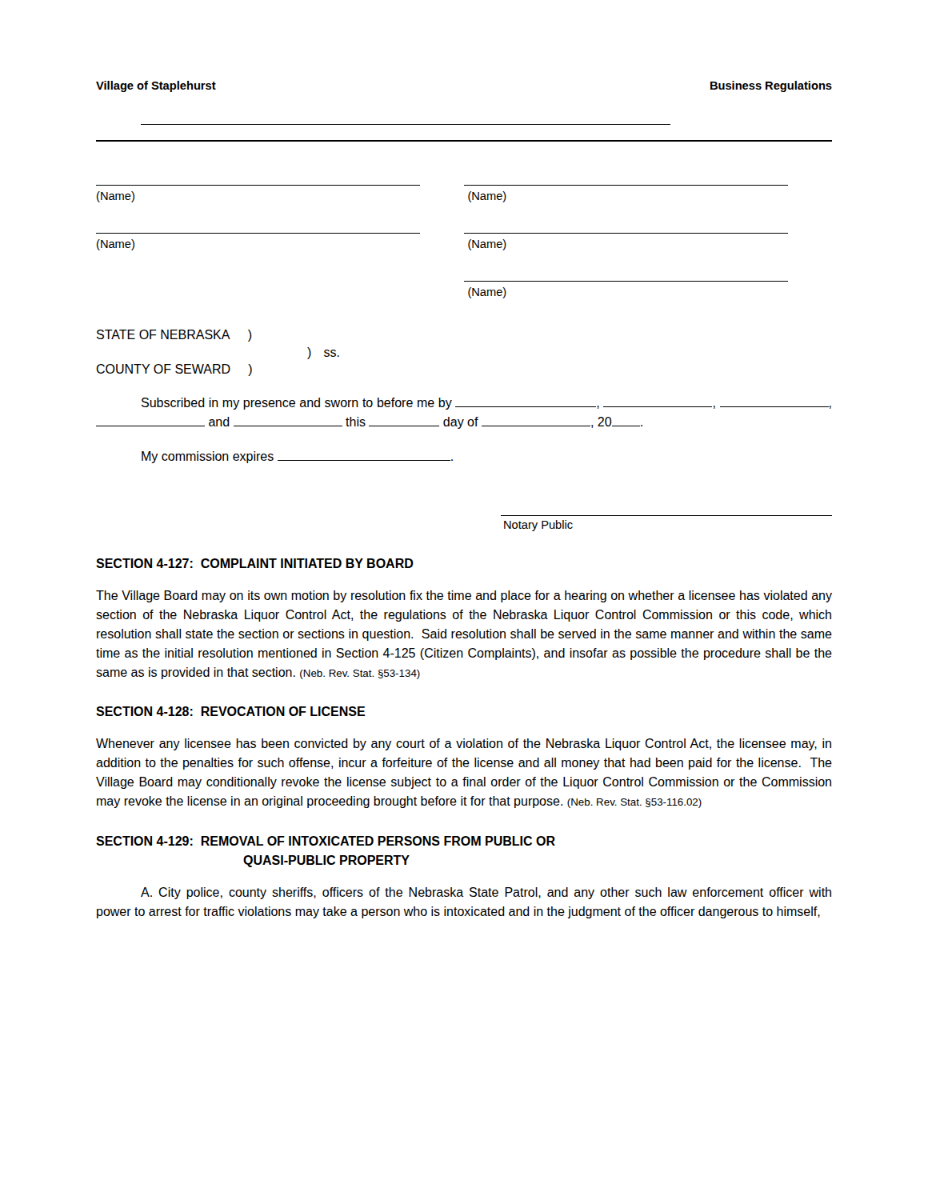Village of Staplehurst Business Regulations
| (Name) | (Name) |
| (Name) | (Name) |
| | (Name) |
STATE OF NEBRASKA )
) ss.
COUNTY OF SEWARD )
Subscribed in my presence and sworn to before me by , , , and this day of , 20 .
My commission expires .
Notary Public
SECTION 4-127: COMPLAINT INITIATED BY BOARD
The Village Board may on its own motion by resolution fix the time and place for a hearing on whether a licensee has violated any section of the Nebraska Liquor Control Act, the regulations of the Nebraska Liquor Control Commission or this code, which resolution shall state the section or sections in question. Said resolution shall be served in the same manner and within the same time as the initial resolution mentioned in Section 4-125 (Citizen Complaints), and insofar as possible the procedure shall be the same as is provided in that section. (Neb. Rev. Stat. §53-134)
SECTION 4-128: REVOCATION OF LICENSE
Whenever any licensee has been convicted by any court of a violation of the Nebraska Liquor Control Act, the licensee may, in addition to the penalties for such offense, incur a forfeiture of the license and all money that had been paid for the license. The Village Board may conditionally revoke the license subject to a final order of the Liquor Control Commission or the Commission may revoke the license in an original proceeding brought before it for that purpose. (Neb. Rev. Stat. §53-116.02)
SECTION 4-129: REMOVAL OF INTOXICATED PERSONS FROM PUBLIC ORQUASI-PUBLIC PROPERTY
A. City police, county sheriffs, officers of the Nebraska State Patrol, and any other such law enforcement officer with power to arrest for traffic violations may take a person who is intoxicated and in the judgment of the officer dangerous to himself,